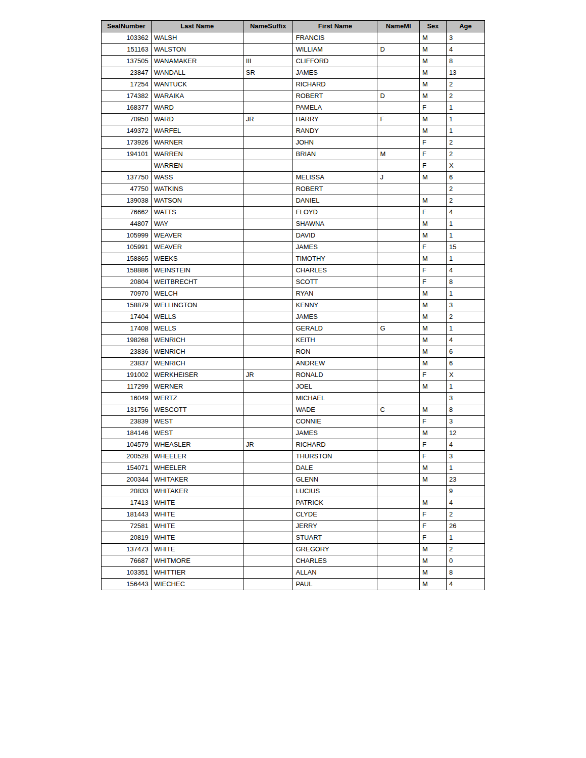Seal Number Listing
| SealNumber | Last Name | NameSuffix | First Name | NameMI | Sex | Age |
| --- | --- | --- | --- | --- | --- | --- |
| 103362 | WALSH | | FRANCIS | | M | 3 |
| 151163 | WALSTON | | WILLIAM | D | M | 4 |
| 137505 | WANAMAKER | III | CLIFFORD | | M | 8 |
| 23847 | WANDALL | SR | JAMES | | M | 13 |
| 17254 | WANTUCK | | RICHARD | | M | 2 |
| 174382 | WARAIKA | | ROBERT | D | M | 2 |
| 168377 | WARD | | PAMELA | | F | 1 |
| 70950 | WARD | JR | HARRY | F | M | 1 |
| 149372 | WARFEL | | RANDY | | M | 1 |
| 173926 | WARNER | | JOHN | | F | 2 |
| 194101 | WARREN | | BRIAN | M | F | 2 |
| | WARREN | | | | F | X |
| 137750 | WASS | | MELISSA | J | M | 6 |
| 47750 | WATKINS | | ROBERT | | | 2 |
| 139038 | WATSON | | DANIEL | | M | 2 |
| 76662 | WATTS | | FLOYD | | F | 4 |
| 44807 | WAY | | SHAWNA | | M | 1 |
| 105999 | WEAVER | | DAVID | | M | 1 |
| 105991 | WEAVER | | JAMES | | F | 15 |
| 158865 | WEEKS | | TIMOTHY | | M | 1 |
| 158886 | WEINSTEIN | | CHARLES | | F | 4 |
| 20804 | WEITBRECHT | | SCOTT | | F | 8 |
| 70970 | WELCH | | RYAN | | M | 1 |
| 158879 | WELLINGTON | | KENNY | | M | 3 |
| 17404 | WELLS | | JAMES | | M | 2 |
| 17408 | WELLS | | GERALD | G | M | 1 |
| 198268 | WENRICH | | KEITH | | M | 4 |
| 23836 | WENRICH | | RON | | M | 6 |
| 23837 | WENRICH | | ANDREW | | M | 6 |
| 191002 | WERKHEISER | JR | RONALD | | F | X |
| 117299 | WERNER | | JOEL | | M | 1 |
| 16049 | WERTZ | | MICHAEL | | | 3 |
| 131756 | WESCOTT | | WADE | C | M | 8 |
| 23839 | WEST | | CONNIE | | F | 3 |
| 184146 | WEST | | JAMES | | M | 12 |
| 104579 | WHEASLER | JR | RICHARD | | F | 4 |
| 200528 | WHEELER | | THURSTON | | F | 3 |
| 154071 | WHEELER | | DALE | | M | 1 |
| 200344 | WHITAKER | | GLENN | | M | 23 |
| 20833 | WHITAKER | | LUCIUS | | | 9 |
| 17413 | WHITE | | PATRICK | | M | 4 |
| 181443 | WHITE | | CLYDE | | F | 2 |
| 72581 | WHITE | | JERRY | | F | 26 |
| 20819 | WHITE | | STUART | | F | 1 |
| 137473 | WHITE | | GREGORY | | M | 2 |
| 76687 | WHITMORE | | CHARLES | | M | 0 |
| 103351 | WHITTIER | | ALLAN | | M | 8 |
| 156443 | WIECHEC | | PAUL | | M | 4 |